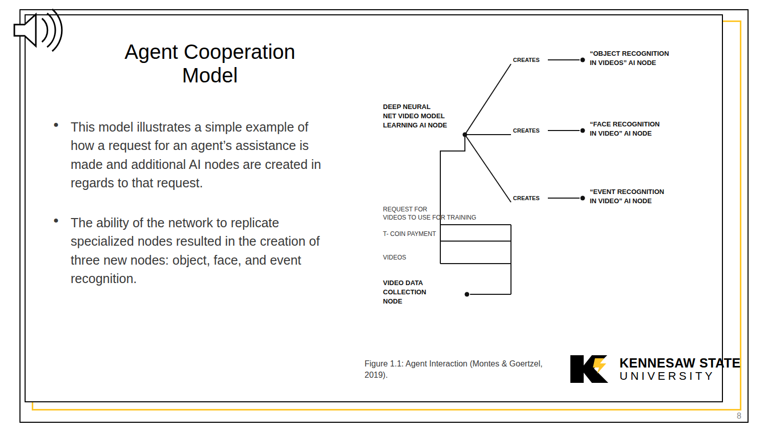Agent Cooperation
Model
This model illustrates a simple example of how a request for an agent’s assistance is made and additional AI nodes are created in regards to that request.
The ability of the network to replicate specialized nodes resulted in the creation of three new nodes: object, face, and event recognition.
DEEP NEURAL NET VIDEO MODEL LEARNING AI NODE CREATES CREATES CREATES “OBJECT RECOGNITION IN VIDEOS” AI NODE “FACE RECOGNITION IN VIDEO” AI NODE “EVENT RECOGNITION IN VIDEO” AI NODE REQUEST FOR VIDEOS TO USE FOR TRAINING T- COIN PAYMENT VIDEOS VIDEO DATA COLLECTION NODE
Figure 1.1: Agent Interaction (Montes & Goertzel, 2019).
KENNESAW STATE
UNIVERSITY
8